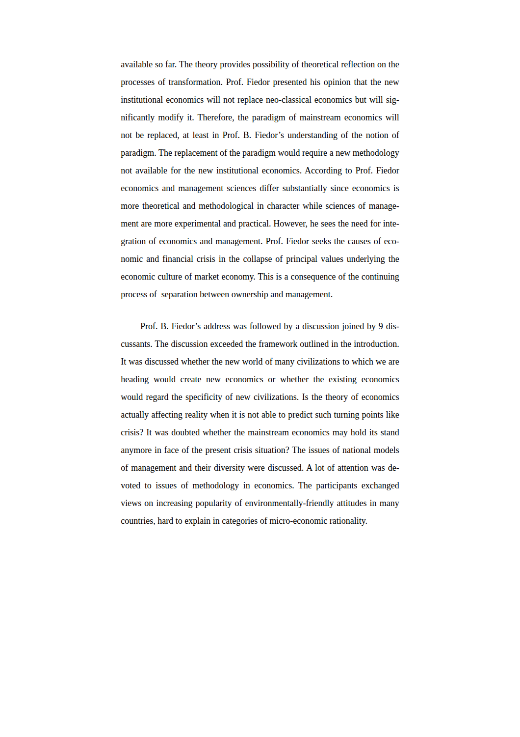available so far. The theory provides possibility of theoretical reflection on the processes of transformation. Prof. Fiedor presented his opinion that the new institutional economics will not replace neo-classical economics but will significantly modify it. Therefore, the paradigm of mainstream economics will not be replaced, at least in Prof. B. Fiedor’s understanding of the notion of paradigm. The replacement of the paradigm would require a new methodology not available for the new institutional economics. According to Prof. Fiedor economics and management sciences differ substantially since economics is more theoretical and methodological in character while sciences of management are more experimental and practical. However, he sees the need for integration of economics and management. Prof. Fiedor seeks the causes of economic and financial crisis in the collapse of principal values underlying the economic culture of market economy. This is a consequence of the continuing process of separation between ownership and management.
Prof. B. Fiedor’s address was followed by a discussion joined by 9 discussants. The discussion exceeded the framework outlined in the introduction. It was discussed whether the new world of many civilizations to which we are heading would create new economics or whether the existing economics would regard the specificity of new civilizations. Is the theory of economics actually affecting reality when it is not able to predict such turning points like crisis? It was doubted whether the mainstream economics may hold its stand anymore in face of the present crisis situation? The issues of national models of management and their diversity were discussed. A lot of attention was devoted to issues of methodology in economics. The participants exchanged views on increasing popularity of environmentally-friendly attitudes in many countries, hard to explain in categories of micro-economic rationality.